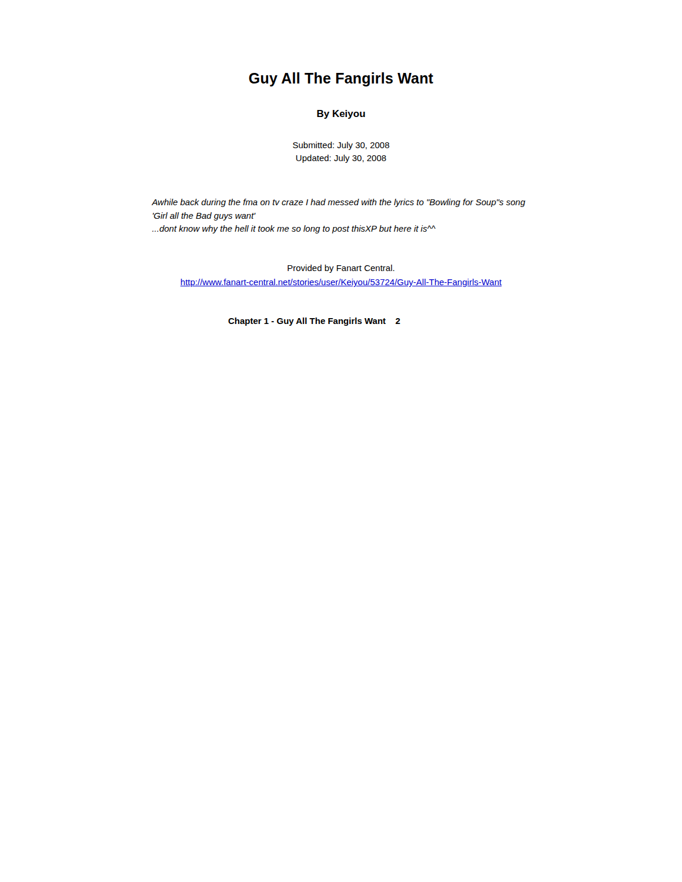Guy All The Fangirls Want
By Keiyou
Submitted: July 30, 2008
Updated: July 30, 2008
Awhile back during the fma on tv craze I had messed with the lyrics to "Bowling for Soup"s song 'Girl all the Bad guys want'
...dont know why the hell it took me so long to post thisXP but here it is^^
Provided by Fanart Central.
http://www.fanart-central.net/stories/user/Keiyou/53724/Guy-All-The-Fangirls-Want
Chapter 1 - Guy All The Fangirls Want 2